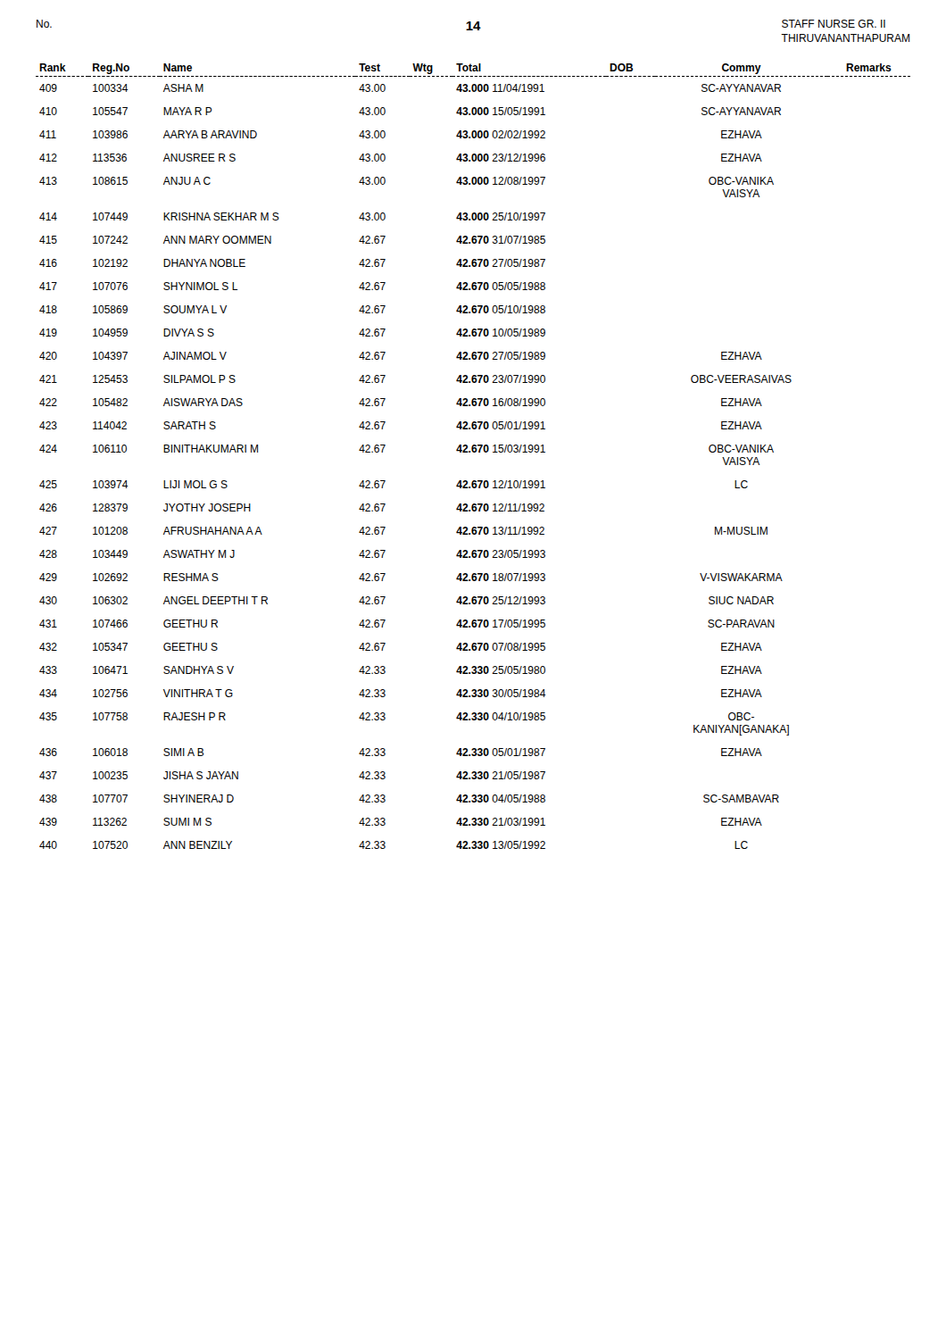No.
14
STAFF NURSE GR. II
THIRUVANANTHAPURAM
| Rank | Reg.No | Name | Test | Wtg | Total | DOB | Commy | Remarks |
| --- | --- | --- | --- | --- | --- | --- | --- | --- |
| 409 | 100334 | ASHA M | 43.00 | | 43.000 11/04/1991 | | SC-AYYANAVAR | |
| 410 | 105547 | MAYA R P | 43.00 | | 43.000 15/05/1991 | | SC-AYYANAVAR | |
| 411 | 103986 | AARYA B ARAVIND | 43.00 | | 43.000 02/02/1992 | | EZHAVA | |
| 412 | 113536 | ANUSREE R S | 43.00 | | 43.000 23/12/1996 | | EZHAVA | |
| 413 | 108615 | ANJU A C | 43.00 | | 43.000 12/08/1997 | | OBC-VANIKA VAISYA | |
| 414 | 107449 | KRISHNA SEKHAR M S | 43.00 | | 43.000 25/10/1997 | | | |
| 415 | 107242 | ANN MARY OOMMEN | 42.67 | | 42.670 31/07/1985 | | | |
| 416 | 102192 | DHANYA NOBLE | 42.67 | | 42.670 27/05/1987 | | | |
| 417 | 107076 | SHYNIMOL S L | 42.67 | | 42.670 05/05/1988 | | | |
| 418 | 105869 | SOUMYA L V | 42.67 | | 42.670 05/10/1988 | | | |
| 419 | 104959 | DIVYA S S | 42.67 | | 42.670 10/05/1989 | | | |
| 420 | 104397 | AJINAMOL V | 42.67 | | 42.670 27/05/1989 | | EZHAVA | |
| 421 | 125453 | SILPAMOL P S | 42.67 | | 42.670 23/07/1990 | | OBC-VEERASAIVAS | |
| 422 | 105482 | AISWARYA DAS | 42.67 | | 42.670 16/08/1990 | | EZHAVA | |
| 423 | 114042 | SARATH S | 42.67 | | 42.670 05/01/1991 | | EZHAVA | |
| 424 | 106110 | BINITHAKUMARI M | 42.67 | | 42.670 15/03/1991 | | OBC-VANIKA VAISYA | |
| 425 | 103974 | LIJI MOL G S | 42.67 | | 42.670 12/10/1991 | | LC | |
| 426 | 128379 | JYOTHY JOSEPH | 42.67 | | 42.670 12/11/1992 | | | |
| 427 | 101208 | AFRUSHAHANA A A | 42.67 | | 42.670 13/11/1992 | | M-MUSLIM | |
| 428 | 103449 | ASWATHY M J | 42.67 | | 42.670 23/05/1993 | | | |
| 429 | 102692 | RESHMA S | 42.67 | | 42.670 18/07/1993 | | V-VISWAKARMA | |
| 430 | 106302 | ANGEL DEEPTHI T R | 42.67 | | 42.670 25/12/1993 | | SIUC NADAR | |
| 431 | 107466 | GEETHU R | 42.67 | | 42.670 17/05/1995 | | SC-PARAVAN | |
| 432 | 105347 | GEETHU S | 42.67 | | 42.670 07/08/1995 | | EZHAVA | |
| 433 | 106471 | SANDHYA S V | 42.33 | | 42.330 25/05/1980 | | EZHAVA | |
| 434 | 102756 | VINITHRA T G | 42.33 | | 42.330 30/05/1984 | | EZHAVA | |
| 435 | 107758 | RAJESH P R | 42.33 | | 42.330 04/10/1985 | | OBC- KANIYAN[GANAKA] | |
| 436 | 106018 | SIMI A B | 42.33 | | 42.330 05/01/1987 | | EZHAVA | |
| 437 | 100235 | JISHA S JAYAN | 42.33 | | 42.330 21/05/1987 | | | |
| 438 | 107707 | SHYINERAJ D | 42.33 | | 42.330 04/05/1988 | | SC-SAMBAVAR | |
| 439 | 113262 | SUMI M S | 42.33 | | 42.330 21/03/1991 | | EZHAVA | |
| 440 | 107520 | ANN BENZILY | 42.33 | | 42.330 13/05/1992 | | LC | |